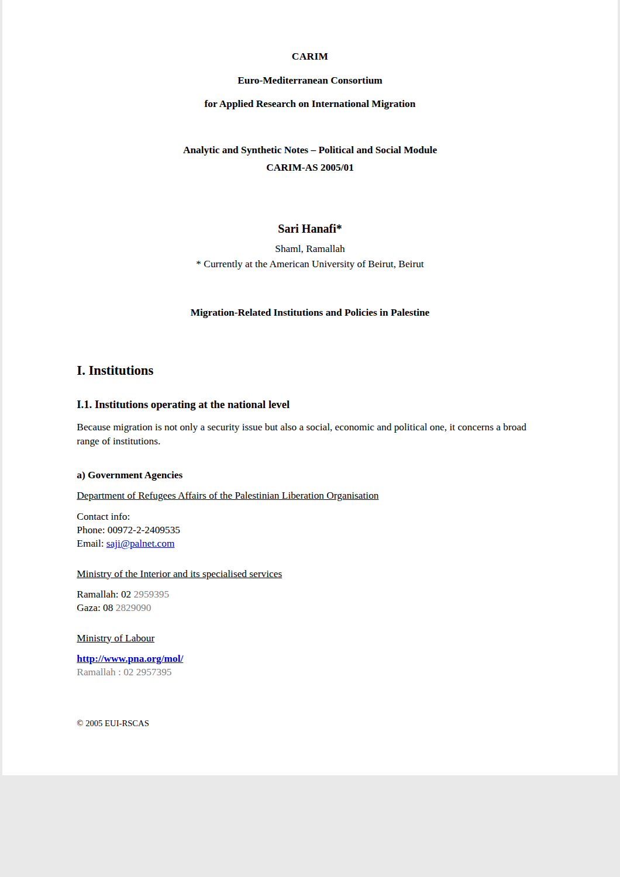CARIM
Euro-Mediterranean Consortium
for Applied Research on International Migration
Analytic and Synthetic Notes – Political and Social Module
CARIM-AS 2005/01
Sari Hanafi*
Shaml, Ramallah
* Currently at the American University of Beirut, Beirut
Migration-Related Institutions and Policies in Palestine
I. Institutions
I.1. Institutions operating at the national level
Because migration is not only a security issue but also a social, economic and political one, it concerns a broad range of institutions.
a) Government Agencies
Department of Refugees Affairs of the Palestinian Liberation Organisation
Contact info:
Phone: 00972-2-2409535
Email: saji@palnet.com
Ministry of the Interior and its specialised services
Ramallah: 02 2959395
Gaza: 08 2829090
Ministry of Labour
http://www.pna.org/mol/
Ramallah : 02 2957395
© 2005 EUI-RSCAS